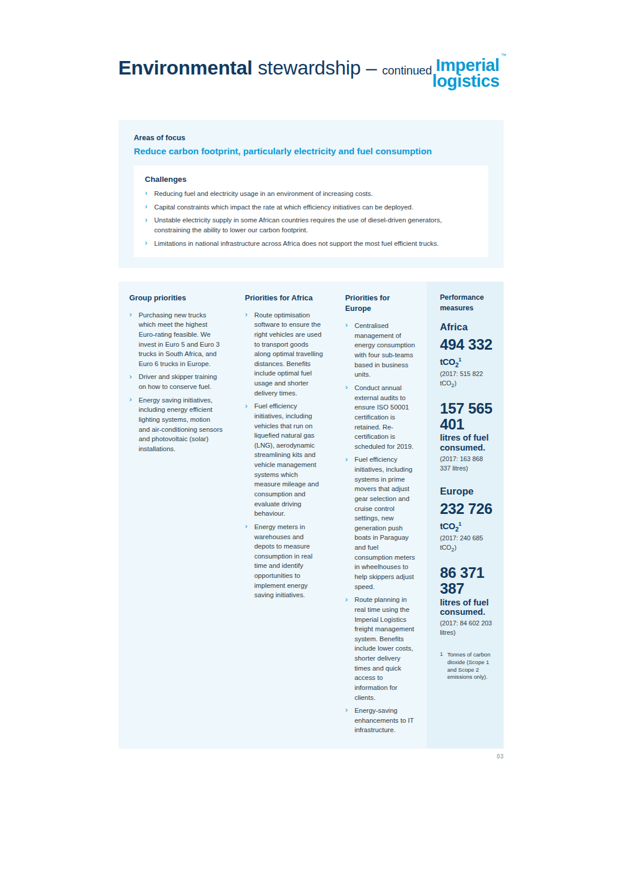Environmental stewardship – continued
™ Imperial logistics
Areas of focus
Reduce carbon footprint, particularly electricity and fuel consumption
Challenges
Reducing fuel and electricity usage in an environment of increasing costs.
Capital constraints which impact the rate at which efficiency initiatives can be deployed.
Unstable electricity supply in some African countries requires the use of diesel-driven generators, constraining the ability to lower our carbon footprint.
Limitations in national infrastructure across Africa does not support the most fuel efficient trucks.
Group priorities
Purchasing new trucks which meet the highest Euro-rating feasible. We invest in Euro 5 and Euro 3 trucks in South Africa, and Euro 6 trucks in Europe.
Driver and skipper training on how to conserve fuel.
Energy saving initiatives, including energy efficient lighting systems, motion and air-conditioning sensors and photovoltaic (solar) installations.
Priorities for Africa
Route optimisation software to ensure the right vehicles are used to transport goods along optimal travelling distances. Benefits include optimal fuel usage and shorter delivery times.
Fuel efficiency initiatives, including vehicles that run on liquefied natural gas (LNG), aerodynamic streamlining kits and vehicle management systems which measure mileage and consumption and evaluate driving behaviour.
Energy meters in warehouses and depots to measure consumption in real time and identify opportunities to implement energy saving initiatives.
Priorities for Europe
Centralised management of energy consumption with four sub-teams based in business units.
Conduct annual external audits to ensure ISO 50001 certification is retained. Re-certification is scheduled for 2019.
Fuel efficiency initiatives, including systems in prime movers that adjust gear selection and cruise control settings, new generation push boats in Paraguay and fuel consumption meters in wheelhouses to help skippers adjust speed.
Route planning in real time using the Imperial Logistics freight management system. Benefits include lower costs, shorter delivery times and quick access to information for clients.
Energy-saving enhancements to IT infrastructure.
Performance measures
Africa
494 332 tCO21
(2017: 515 822 tCO2)
157 565 401
litres of fuel consumed.
(2017: 163 868 337 litres)
Europe
232 726 tCO21
(2017: 240 685 tCO2)
86 371 387
litres of fuel consumed.
(2017: 84 602 203 litres)
1 Tonnes of carbon dioxide (Scope 1 and Scope 2 emissions only).
03